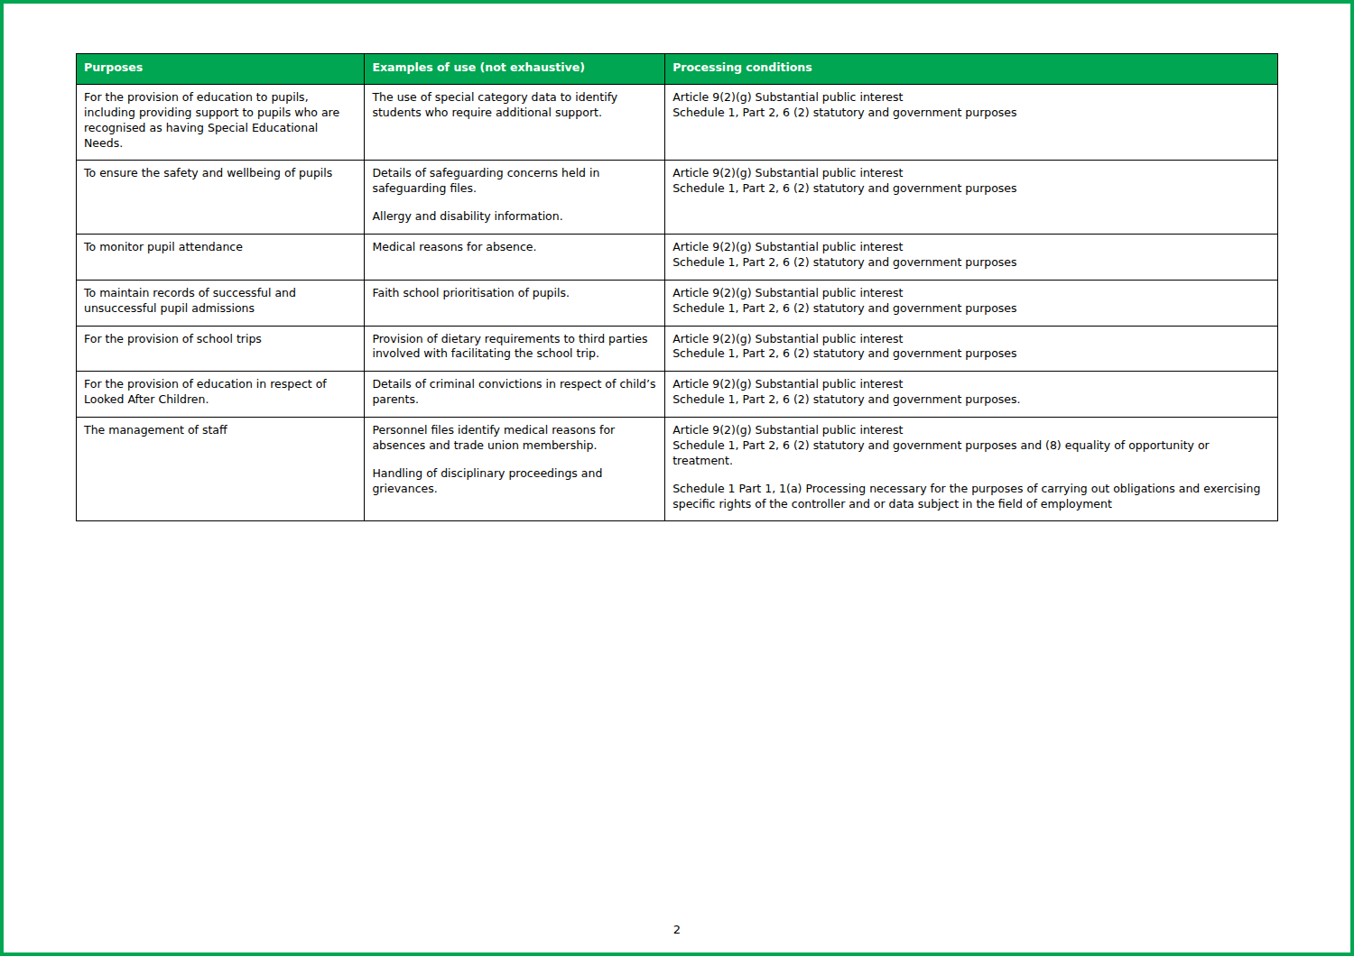| Purposes | Examples of use (not exhaustive) | Processing conditions |
| --- | --- | --- |
| For the provision of education to pupils, including providing support to pupils who are recognised as having Special Educational Needs. | The use of special category data to identify students who require additional support. | Article 9(2)(g) Substantial public interest Schedule 1, Part 2, 6 (2) statutory and government purposes |
| To ensure the safety and wellbeing of pupils | Details of safeguarding concerns held in safeguarding files. Allergy and disability information. | Article 9(2)(g) Substantial public interest Schedule 1, Part 2, 6 (2) statutory and government purposes |
| To monitor pupil attendance | Medical reasons for absence. | Article 9(2)(g) Substantial public interest Schedule 1, Part 2, 6 (2) statutory and government purposes |
| To maintain records of successful and unsuccessful pupil admissions | Faith school prioritisation of pupils. | Article 9(2)(g) Substantial public interest Schedule 1, Part 2, 6 (2) statutory and government purposes |
| For the provision of school trips | Provision of dietary requirements to third parties involved with facilitating the school trip. | Article 9(2)(g) Substantial public interest Schedule 1, Part 2, 6 (2) statutory and government purposes |
| For the provision of education in respect of Looked After Children. | Details of criminal convictions in respect of child’s parents. | Article 9(2)(g) Substantial public interest Schedule 1, Part 2, 6 (2) statutory and government purposes. |
| The management of staff | Personnel files identify medical reasons for absences and trade union membership. Handling of disciplinary proceedings and grievances. | Article 9(2)(g) Substantial public interest Schedule 1, Part 2, 6 (2) statutory and government purposes and (8) equality of opportunity or treatment. Schedule 1 Part 1, 1(a) Processing necessary for the purposes of carrying out obligations and exercising specific rights of the controller and or data subject in the field of employment |
2